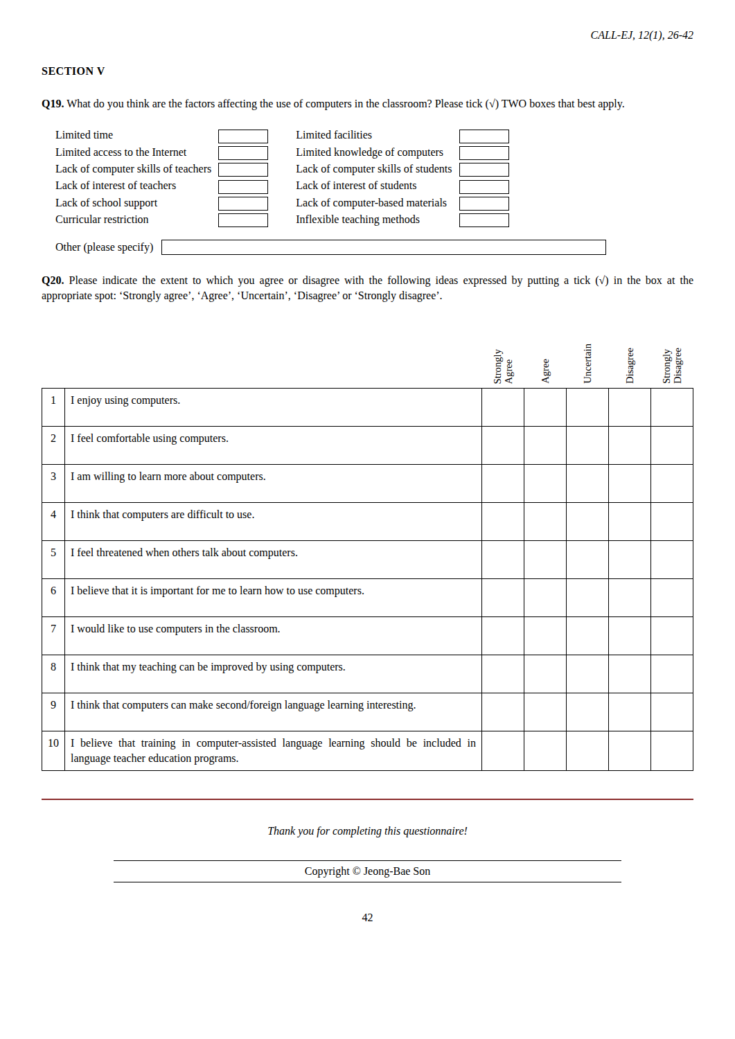CALL-EJ, 12(1), 26-42
SECTION V
Q19. What do you think are the factors affecting the use of computers in the classroom? Please tick (√) TWO boxes that best apply.
| Limited time | | Limited facilities | |
| Limited access to the Internet | | Limited knowledge of computers | |
| Lack of computer skills of teachers | | Lack of computer skills of students | |
| Lack of interest of teachers | | Lack of interest of students | |
| Lack of school support | | Lack of computer-based materials | |
| Curricular restriction | | Inflexible teaching methods | |
Other (please specify)
Q20. Please indicate the extent to which you agree or disagree with the following ideas expressed by putting a tick (√) in the box at the appropriate spot: ‘Strongly agree’, ‘Agree’, ‘Uncertain’, ‘Disagree’ or ‘Strongly disagree’.
| | | Strongly Agree | Agree | Uncertain | Disagree | Strongly Disagree |
| --- | --- | --- | --- | --- | --- | --- |
| 1 | I enjoy using computers. | | | | | |
| 2 | I feel comfortable using computers. | | | | | |
| 3 | I am willing to learn more about computers. | | | | | |
| 4 | I think that computers are difficult to use. | | | | | |
| 5 | I feel threatened when others talk about computers. | | | | | |
| 6 | I believe that it is important for me to learn how to use computers. | | | | | |
| 7 | I would like to use computers in the classroom. | | | | | |
| 8 | I think that my teaching can be improved by using computers. | | | | | |
| 9 | I think that computers can make second/foreign language learning interesting. | | | | | |
| 10 | I believe that training in computer-assisted language learning should be included in language teacher education programs. | | | | | |
Thank you for completing this questionnaire!
Copyright © Jeong-Bae Son
42